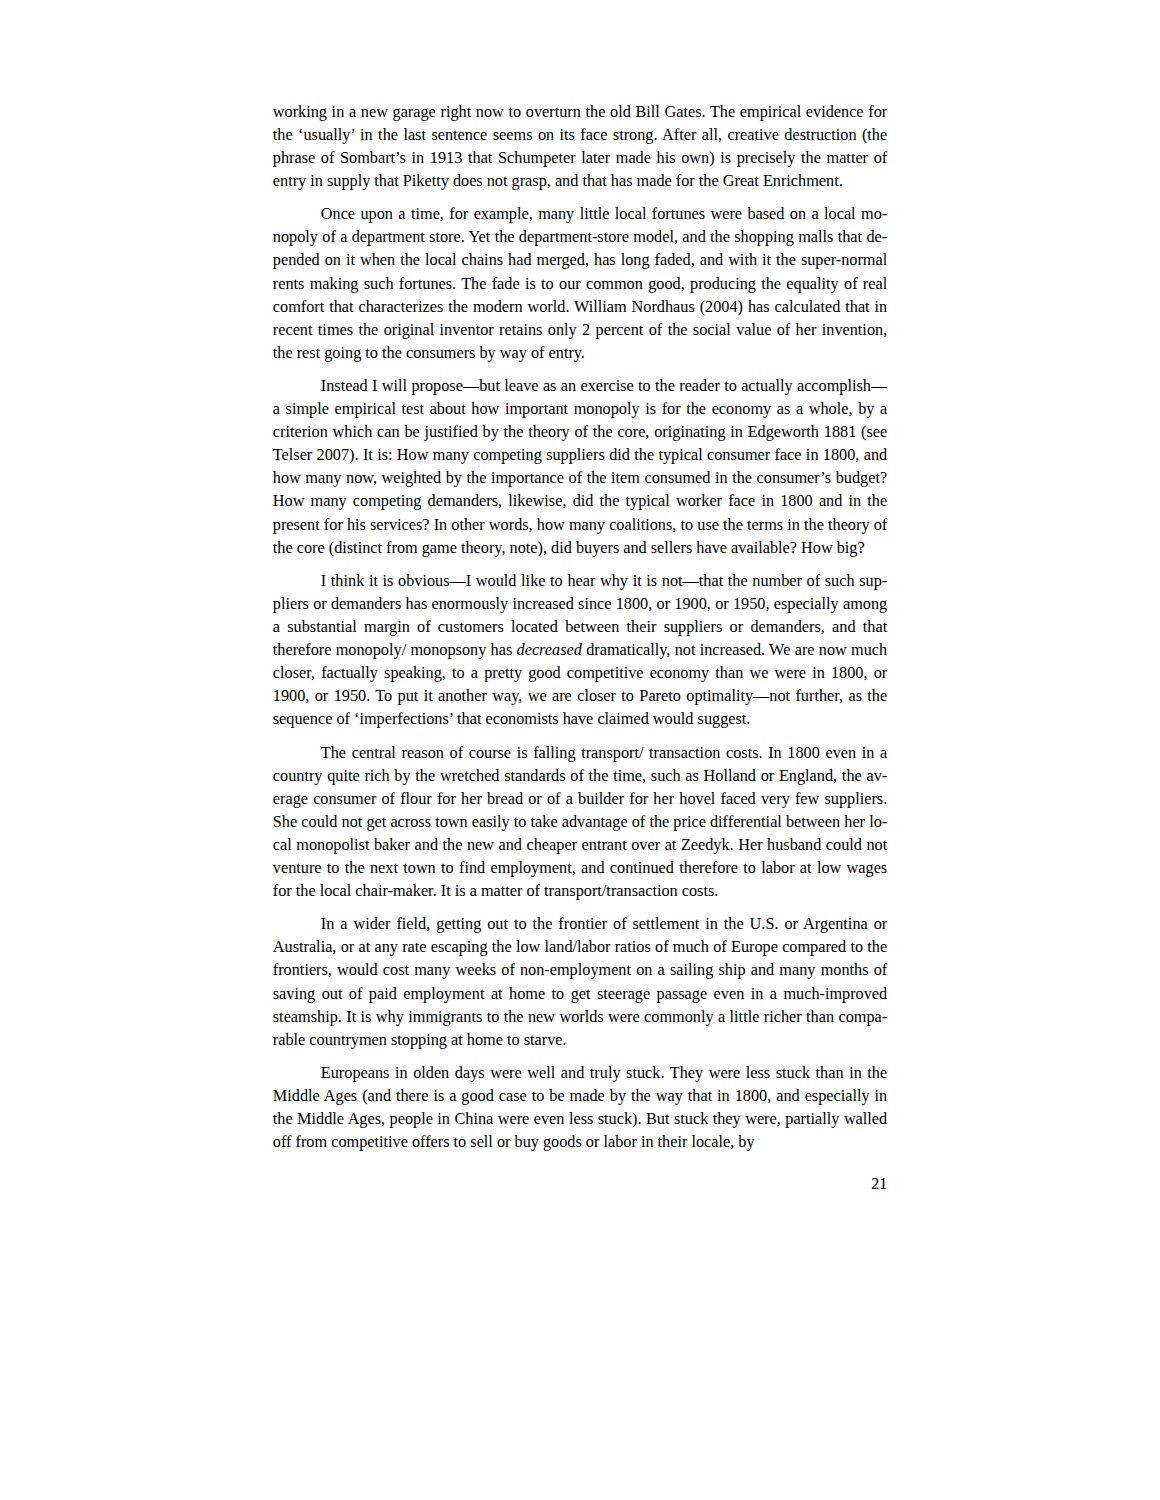working in a new garage right now to overturn the old Bill Gates. The empirical evidence for the ‘usually’ in the last sentence seems on its face strong. After all, creative destruction (the phrase of Sombart’s in 1913 that Schumpeter later made his own) is precisely the matter of entry in supply that Piketty does not grasp, and that has made for the Great Enrichment.
Once upon a time, for example, many little local fortunes were based on a local monopoly of a department store. Yet the department-store model, and the shopping malls that depended on it when the local chains had merged, has long faded, and with it the super-normal rents making such fortunes. The fade is to our common good, producing the equality of real comfort that characterizes the modern world. William Nordhaus (2004) has calculated that in recent times the original inventor retains only 2 percent of the social value of her invention, the rest going to the consumers by way of entry.
Instead I will propose—but leave as an exercise to the reader to actually accomplish—a simple empirical test about how important monopoly is for the economy as a whole, by a criterion which can be justified by the theory of the core, originating in Edgeworth 1881 (see Telser 2007). It is: How many competing suppliers did the typical consumer face in 1800, and how many now, weighted by the importance of the item consumed in the consumer’s budget? How many competing demanders, likewise, did the typical worker face in 1800 and in the present for his services? In other words, how many coalitions, to use the terms in the theory of the core (distinct from game theory, note), did buyers and sellers have available? How big?
I think it is obvious—I would like to hear why it is not—that the number of such suppliers or demanders has enormously increased since 1800, or 1900, or 1950, especially among a substantial margin of customers located between their suppliers or demanders, and that therefore monopoly/ monopsony has decreased dramatically, not increased. We are now much closer, factually speaking, to a pretty good competitive economy than we were in 1800, or 1900, or 1950. To put it another way, we are closer to Pareto optimality—not further, as the sequence of ‘imperfections’ that economists have claimed would suggest.
The central reason of course is falling transport/ transaction costs. In 1800 even in a country quite rich by the wretched standards of the time, such as Holland or England, the average consumer of flour for her bread or of a builder for her hovel faced very few suppliers. She could not get across town easily to take advantage of the price differential between her local monopolist baker and the new and cheaper entrant over at Zeedyk. Her husband could not venture to the next town to find employment, and continued therefore to labor at low wages for the local chair-maker. It is a matter of transport/transaction costs.
In a wider field, getting out to the frontier of settlement in the U.S. or Argentina or Australia, or at any rate escaping the low land/labor ratios of much of Europe compared to the frontiers, would cost many weeks of non-employment on a sailing ship and many months of saving out of paid employment at home to get steerage passage even in a much-improved steamship. It is why immigrants to the new worlds were commonly a little richer than comparable countrymen stopping at home to starve.
Europeans in olden days were well and truly stuck. They were less stuck than in the Middle Ages (and there is a good case to be made by the way that in 1800, and especially in the Middle Ages, people in China were even less stuck). But stuck they were, partially walled off from competitive offers to sell or buy goods or labor in their locale, by
21